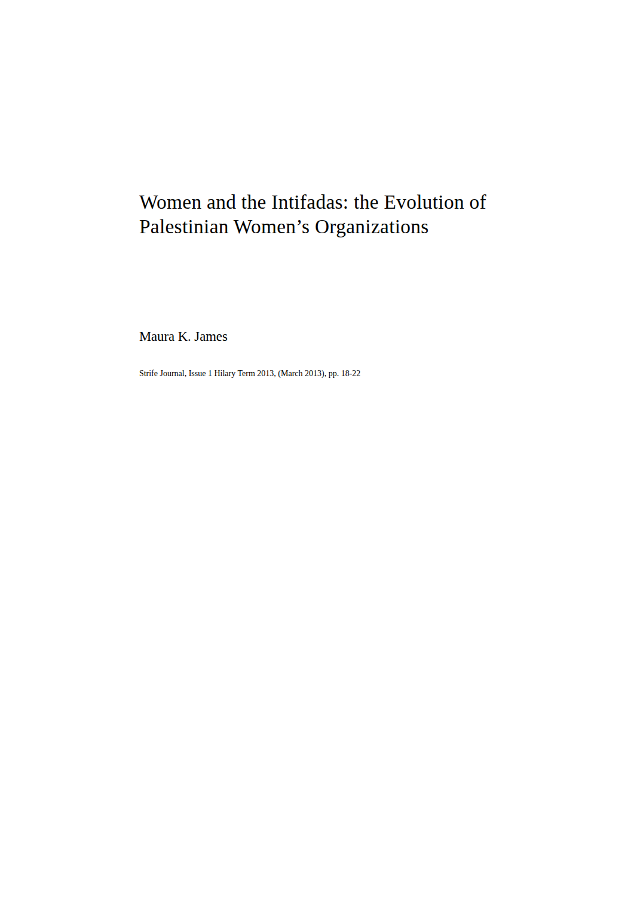Women and the Intifadas: the Evolution of Palestinian Women’s Organizations
Maura K. James
Strife Journal, Issue 1 Hilary Term 2013, (March 2013), pp. 18-22